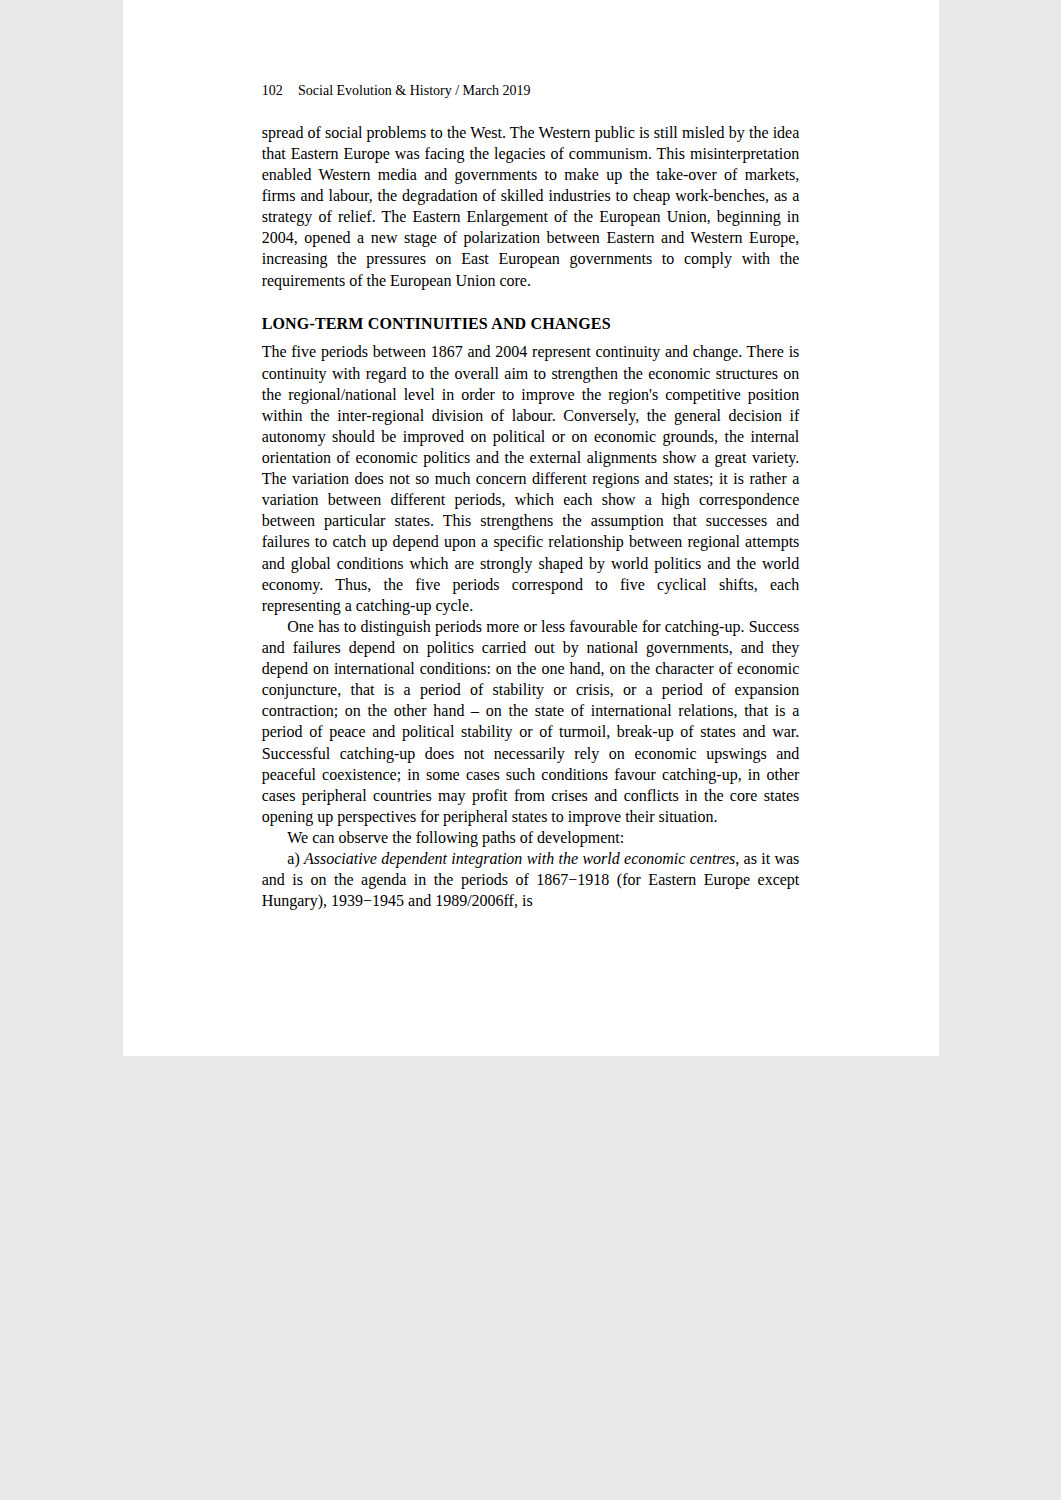102 Social Evolution & History / March 2019
spread of social problems to the West. The Western public is still misled by the idea that Eastern Europe was facing the legacies of communism. This misinterpretation enabled Western media and governments to make up the take-over of markets, firms and labour, the degradation of skilled industries to cheap work-benches, as a strategy of relief. The Eastern Enlargement of the European Union, beginning in 2004, opened a new stage of polarization between Eastern and Western Europe, increasing the pressures on East European governments to comply with the requirements of the European Union core.
LONG-TERM CONTINUITIES AND CHANGES
The five periods between 1867 and 2004 represent continuity and change. There is continuity with regard to the overall aim to strengthen the economic structures on the regional/national level in order to improve the region's competitive position within the inter-regional division of labour. Conversely, the general decision if autonomy should be improved on political or on economic grounds, the internal orientation of economic politics and the external alignments show a great variety. The variation does not so much concern different regions and states; it is rather a variation between different periods, which each show a high correspondence between particular states. This strengthens the assumption that successes and failures to catch up depend upon a specific relationship between regional attempts and global conditions which are strongly shaped by world politics and the world economy. Thus, the five periods correspond to five cyclical shifts, each representing a catching-up cycle.
One has to distinguish periods more or less favourable for catching-up. Success and failures depend on politics carried out by national governments, and they depend on international conditions: on the one hand, on the character of economic conjuncture, that is a period of stability or crisis, or a period of expansion contraction; on the other hand – on the state of international relations, that is a period of peace and political stability or of turmoil, break-up of states and war. Successful catching-up does not necessarily rely on economic upswings and peaceful coexistence; in some cases such conditions favour catching-up, in other cases peripheral countries may profit from crises and conflicts in the core states opening up perspectives for peripheral states to improve their situation.
We can observe the following paths of development:
a) Associative dependent integration with the world economic centres, as it was and is on the agenda in the periods of 1867−1918 (for Eastern Europe except Hungary), 1939−1945 and 1989/2006ff, is